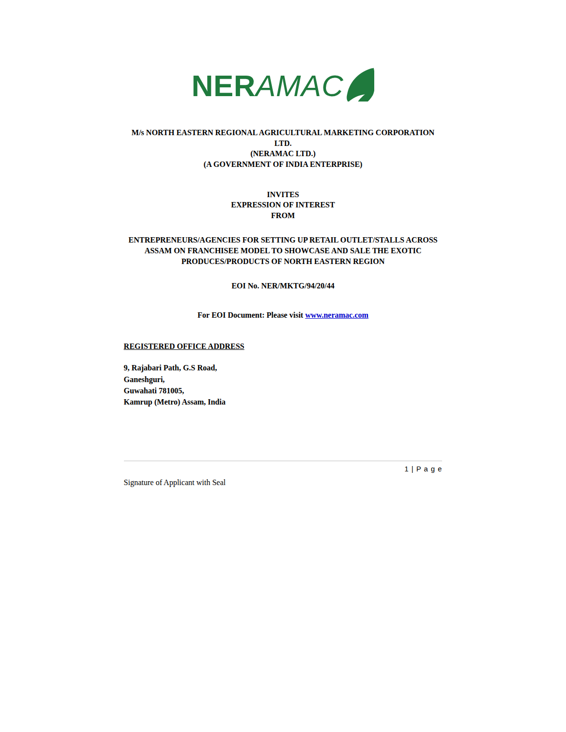NER AMAC
M/s NORTH EASTERN REGIONAL AGRICULTURAL MARKETING CORPORATION LTD.
(NERAMAC LTD.)
(A GOVERNMENT OF INDIA ENTERPRISE)
INVITES
EXPRESSION OF INTEREST
FROM
ENTREPRENEURS/AGENCIES FOR SETTING UP RETAIL OUTLET/STALLS ACROSS
ASSAM ON FRANCHISEE MODEL TO SHOWCASE AND SALE THE EXOTIC
PRODUCES/PRODUCTS OF NORTH EASTERN REGION
EOI No. NER/MKTG/94/20/44
For EOI Document: Please visit www.neramac.com
REGISTERED OFFICE ADDRESS
9, Rajabari Path, G.S Road,
Ganeshguri,
Guwahati 781005,
Kamrup (Metro) Assam, India
1 | P a g e
Signature of Applicant with Seal